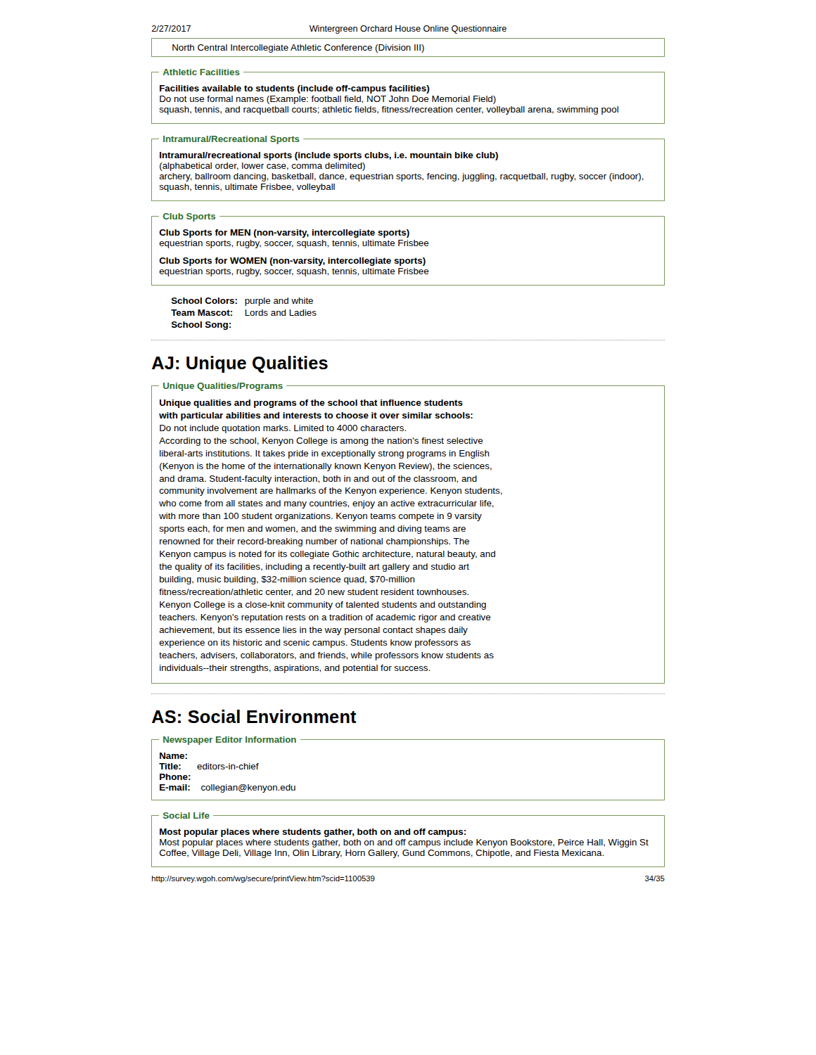2/27/2017
Wintergreen Orchard House Online Questionnaire
North Central Intercollegiate Athletic Conference (Division III)
Athletic Facilities
Facilities available to students (include off-campus facilities)
Do not use formal names (Example: football field, NOT John Doe Memorial Field)
squash, tennis, and racquetball courts; athletic fields, fitness/recreation center, volleyball arena, swimming pool
Intramural/Recreational Sports
Intramural/recreational sports (include sports clubs, i.e. mountain bike club)
(alphabetical order, lower case, comma delimited)
archery, ballroom dancing, basketball, dance, equestrian sports, fencing, juggling, racquetball, rugby, soccer (indoor), squash, tennis, ultimate Frisbee, volleyball
Club Sports
Club Sports for MEN (non-varsity, intercollegiate sports)
equestrian sports, rugby, soccer, squash, tennis, ultimate Frisbee
Club Sports for WOMEN (non-varsity, intercollegiate sports)
equestrian sports, rugby, soccer, squash, tennis, ultimate Frisbee
School Colors: purple and white
Team Mascot: Lords and Ladies
School Song:
AJ: Unique Qualities
Unique Qualities/Programs
Unique qualities and programs of the school that influence students
with particular abilities and interests to choose it over similar schools:
Do not include quotation marks. Limited to 4000 characters.
According to the school, Kenyon College is among the nation's finest selective liberal-arts institutions. It takes pride in exceptionally strong programs in English (Kenyon is the home of the internationally known Kenyon Review), the sciences, and drama. Student-faculty interaction, both in and out of the classroom, and community involvement are hallmarks of the Kenyon experience. Kenyon students, who come from all states and many countries, enjoy an active extracurricular life, with more than 100 student organizations. Kenyon teams compete in 9 varsity sports each, for men and women, and the swimming and diving teams are renowned for their record-breaking number of national championships. The Kenyon campus is noted for its collegiate Gothic architecture, natural beauty, and the quality of its facilities, including a recently-built art gallery and studio art building, music building, $32-million science quad, $70-million fitness/recreation/athletic center, and 20 new student resident townhouses. Kenyon College is a close-knit community of talented students and outstanding teachers. Kenyon's reputation rests on a tradition of academic rigor and creative achievement, but its essence lies in the way personal contact shapes daily experience on its historic and scenic campus. Students know professors as teachers, advisers, collaborators, and friends, while professors know students as individuals--their strengths, aspirations, and potential for success.
AS: Social Environment
Newspaper Editor Information
Name:
Title: editors-in-chief
Phone:
E-mail: collegian@kenyon.edu
Social Life
Most popular places where students gather, both on and off campus:
Most popular places where students gather, both on and off campus include Kenyon Bookstore, Peirce Hall, Wiggin St Coffee, Village Deli, Village Inn, Olin Library, Horn Gallery, Gund Commons, Chipotle, and Fiesta Mexicana.
http://survey.wgoh.com/wg/secure/printView.htm?scid=1100539
34/35